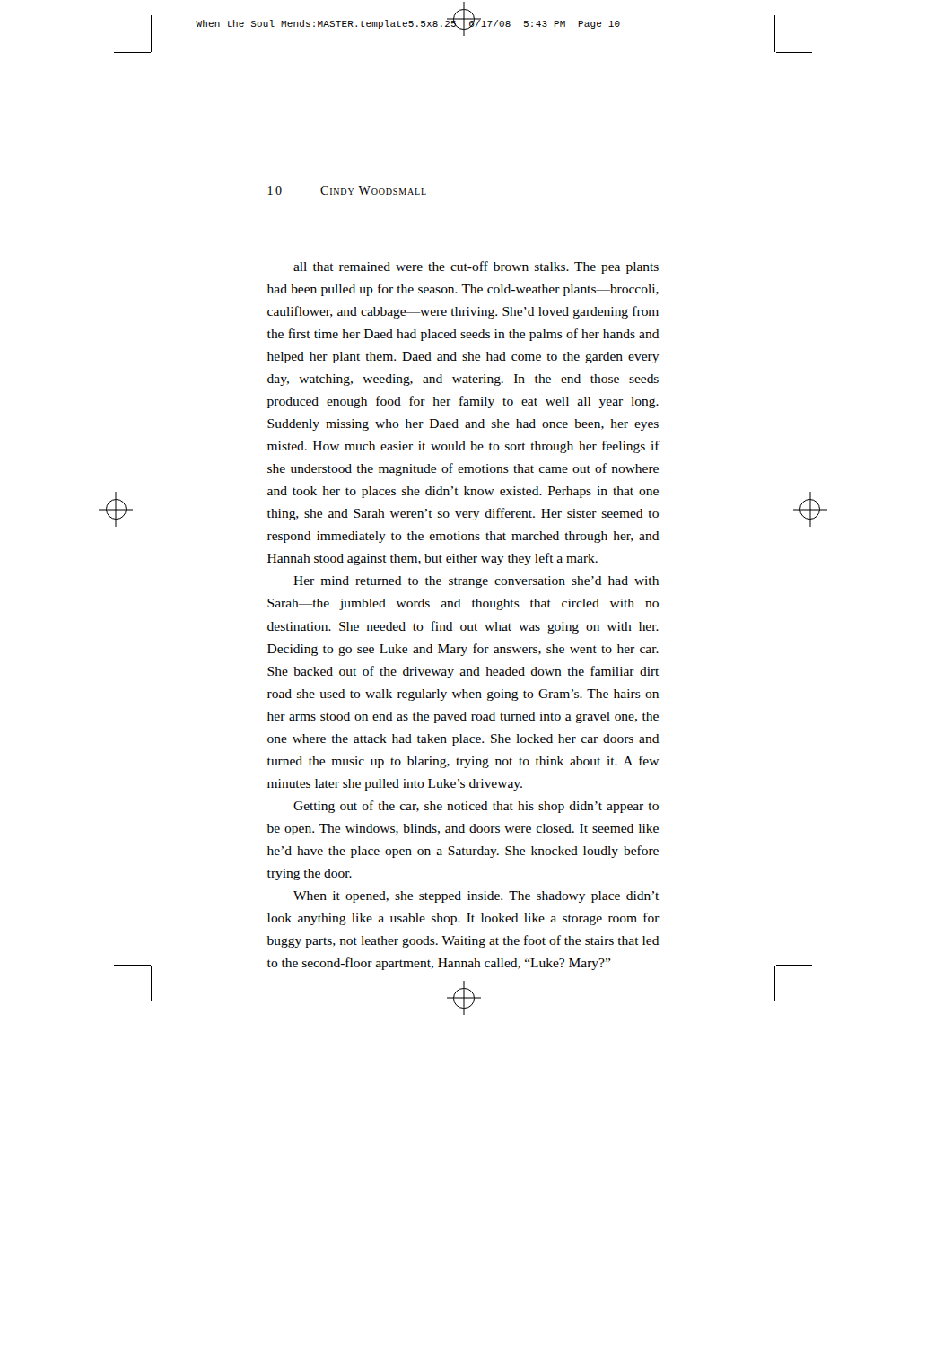When the Soul Mends:MASTER.template5.5x8.25 6/17/08 5:43 PM Page 10
10 Cindy Woodsmall
all that remained were the cut-off brown stalks. The pea plants had been pulled up for the season. The cold-weather plants—broccoli, cauliflower, and cabbage—were thriving. She’d loved gardening from the first time her Daed had placed seeds in the palms of her hands and helped her plant them. Daed and she had come to the garden every day, watching, weeding, and watering. In the end those seeds produced enough food for her family to eat well all year long. Suddenly missing who her Daed and she had once been, her eyes misted. How much easier it would be to sort through her feelings if she understood the magnitude of emotions that came out of nowhere and took her to places she didn’t know existed. Perhaps in that one thing, she and Sarah weren’t so very different. Her sister seemed to respond immediately to the emotions that marched through her, and Hannah stood against them, but either way they left a mark.
Her mind returned to the strange conversation she’d had with Sarah—the jumbled words and thoughts that circled with no destination. She needed to find out what was going on with her. Deciding to go see Luke and Mary for answers, she went to her car. She backed out of the driveway and headed down the familiar dirt road she used to walk regularly when going to Gram’s. The hairs on her arms stood on end as the paved road turned into a gravel one, the one where the attack had taken place. She locked her car doors and turned the music up to blaring, trying not to think about it. A few minutes later she pulled into Luke’s driveway.
Getting out of the car, she noticed that his shop didn’t appear to be open. The windows, blinds, and doors were closed. It seemed like he’d have the place open on a Saturday. She knocked loudly before trying the door.
When it opened, she stepped inside. The shadowy place didn’t look anything like a usable shop. It looked like a storage room for buggy parts, not leather goods. Waiting at the foot of the stairs that led to the second-floor apartment, Hannah called, “Luke? Mary?”